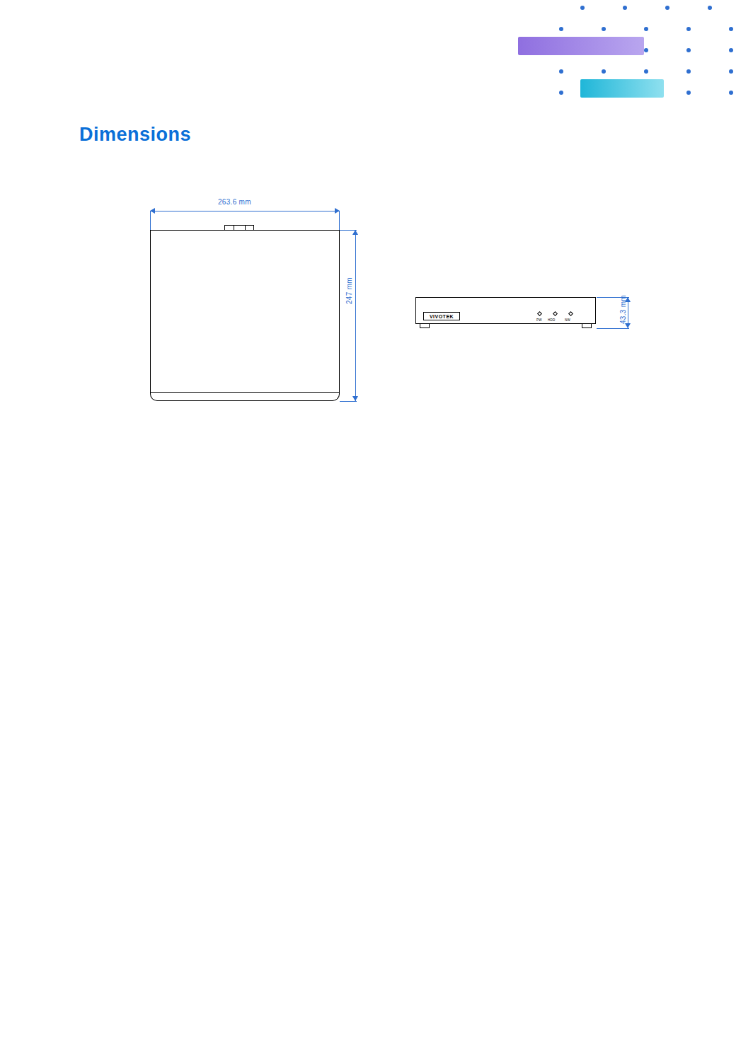Dimensions
263.6 mm
247 mm
VIVOTEK
PW
HDD
NW
43.3 mm